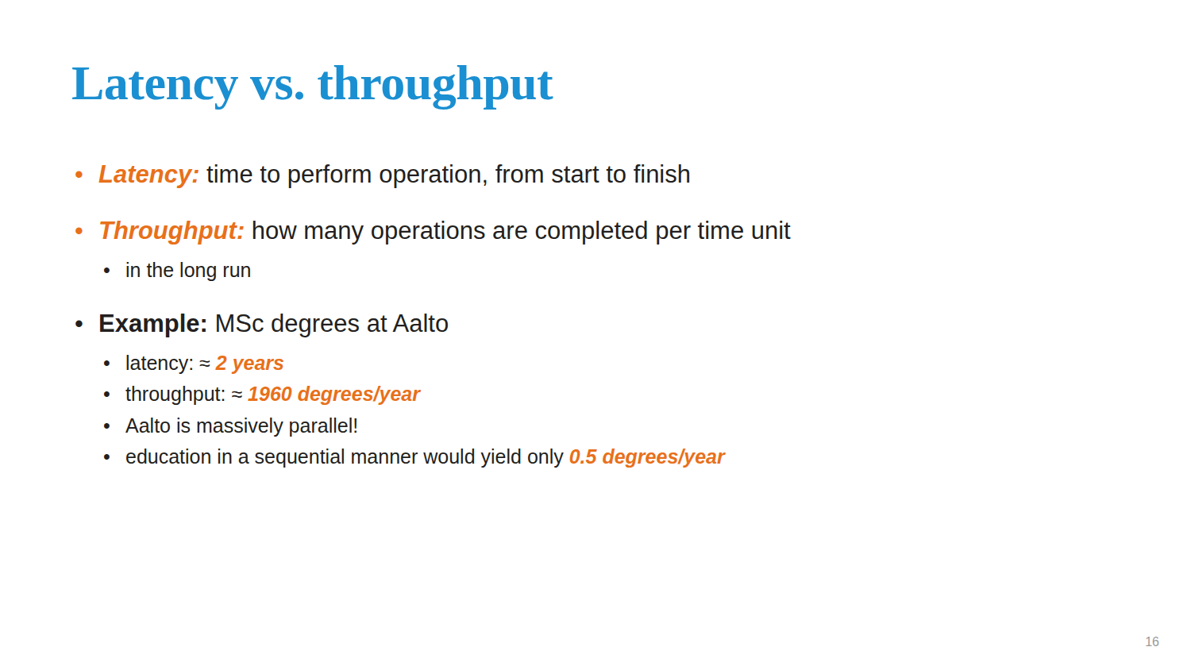Latency vs. throughput
Latency: time to perform operation, from start to finish
Throughput: how many operations are completed per time unit
in the long run
Example: MSc degrees at Aalto
latency: ≈ 2 years
throughput: ≈ 1960 degrees/year
Aalto is massively parallel!
education in a sequential manner would yield only 0.5 degrees/year
16